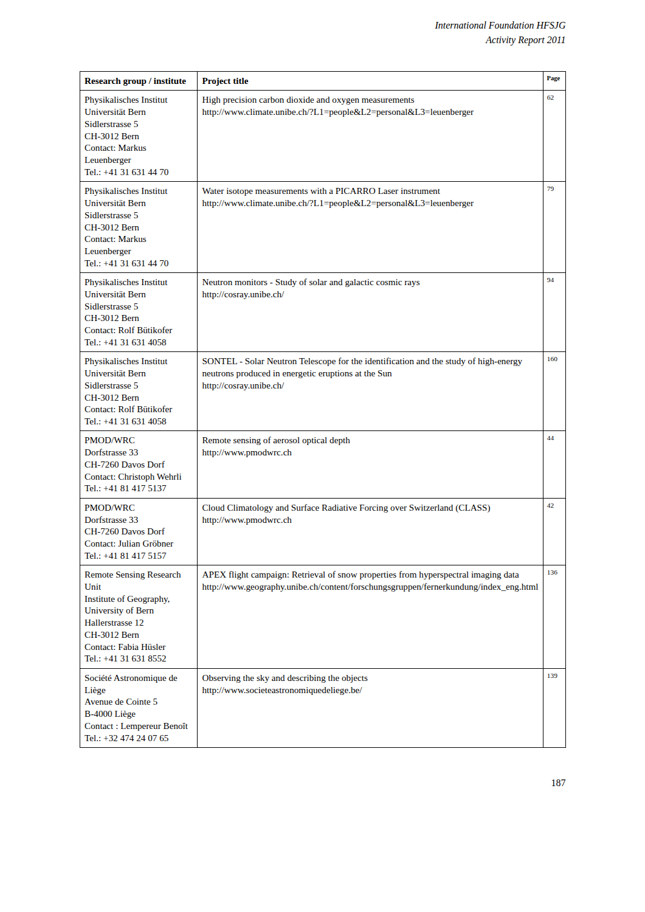International Foundation HFSJG
Activity Report 2011
| Research group / institute | Project title | Page |
| --- | --- | --- |
| Physikalisches Institut Universität Bern Sidlerstrasse 5 CH-3012 Bern Contact: Markus Leuenberger Tel.: +41 31 631 44 70 | High precision carbon dioxide and oxygen measurements http://www.climate.unibe.ch/?L1=people&L2=personal&L3=leuenberger | 62 |
| Physikalisches Institut Universität Bern Sidlerstrasse 5 CH-3012 Bern Contact: Markus Leuenberger Tel.: +41 31 631 44 70 | Water isotope measurements with a PICARRO Laser instrument http://www.climate.unibe.ch/?L1=people&L2=personal&L3=leuenberger | 79 |
| Physikalisches Institut Universität Bern Sidlerstrasse 5 CH-3012 Bern Contact: Rolf Bütikofer Tel.: +41 31 631 4058 | Neutron monitors - Study of solar and galactic cosmic rays http://cosray.unibe.ch/ | 94 |
| Physikalisches Institut Universität Bern Sidlerstrasse 5 CH-3012 Bern Contact: Rolf Bütikofer Tel.: +41 31 631 4058 | SONTEL - Solar Neutron Telescope for the identification and the study of high-energy neutrons produced in energetic eruptions at the Sun http://cosray.unibe.ch/ | 160 |
| PMOD/WRC Dorfstrasse 33 CH-7260 Davos Dorf Contact: Christoph Wehrli Tel.: +41 81 417 5137 | Remote sensing of aerosol optical depth http://www.pmodwrc.ch | 44 |
| PMOD/WRC Dorfstrasse 33 CH-7260 Davos Dorf Contact: Julian Gröbner Tel.: +41 81 417 5157 | Cloud Climatology and Surface Radiative Forcing over Switzerland (CLASS) http://www.pmodwrc.ch | 42 |
| Remote Sensing Research Unit Institute of Geography, University of Bern Hallerstrasse 12 CH-3012 Bern Contact: Fabia Hüsler Tel.: +41 31 631 8552 | APEX flight campaign: Retrieval of snow properties from hyperspectral imaging data http://www.geography.unibe.ch/content/forschungsgruppen/fernerkundung/index_eng.html | 136 |
| Société Astronomique de Liège Avenue de Cointe 5 B-4000 Liège Contact : Lempereur Benoît Tel.: +32 474 24 07 65 | Observing the sky and describing the objects http://www.societeastronomiquedeliege.be/ | 139 |
187